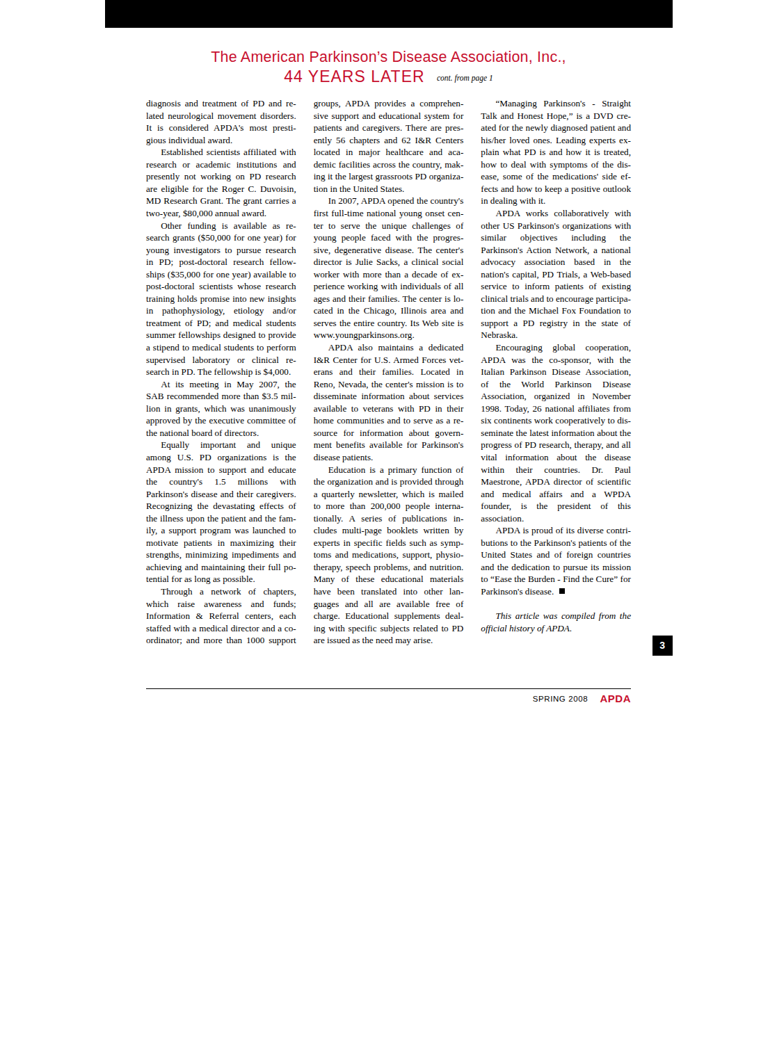The American Parkinson’s Disease Association, Inc., 44 YEARS LATER cont. from page 1
diagnosis and treatment of PD and related neurological movement disorders. It is considered APDA's most prestigious individual award.
Established scientists affiliated with research or academic institutions and presently not working on PD research are eligible for the Roger C. Duvoisin, MD Research Grant. The grant carries a two-year, $80,000 annual award.
Other funding is available as research grants ($50,000 for one year) for young investigators to pursue research in PD; post-doctoral research fellowships ($35,000 for one year) available to post-doctoral scientists whose research training holds promise into new insights in pathophysiology, etiology and/or treatment of PD; and medical students summer fellowships designed to provide a stipend to medical students to perform supervised laboratory or clinical research in PD. The fellowship is $4,000.
At its meeting in May 2007, the SAB recommended more than $3.5 million in grants, which was unanimously approved by the executive committee of the national board of directors.
Equally important and unique among U.S. PD organizations is the APDA mission to support and educate the country's 1.5 millions with Parkinson's disease and their caregivers. Recognizing the devastating effects of the illness upon the patient and the family, a support program was launched to motivate patients in maximizing their strengths, minimizing impediments and achieving and maintaining their full potential for as long as possible.
Through a network of chapters, which raise awareness and funds; Information & Referral centers, each staffed with a medical director and a coordinator; and more than 1000 support groups, APDA provides a comprehensive support and educational system for patients and caregivers. There are presently 56 chapters and 62 I&R Centers located in major healthcare and academic facilities across the country, making it the largest grassroots PD organization in the United States.
In 2007, APDA opened the country's first full-time national young onset center to serve the unique challenges of young people faced with the progressive, degenerative disease. The center's director is Julie Sacks, a clinical social worker with more than a decade of experience working with individuals of all ages and their families. The center is located in the Chicago, Illinois area and serves the entire country. Its Web site is www.youngparkinsons.org.
APDA also maintains a dedicated I&R Center for U.S. Armed Forces veterans and their families. Located in Reno, Nevada, the center's mission is to disseminate information about services available to veterans with PD in their home communities and to serve as a resource for information about government benefits available for Parkinson's disease patients.
Education is a primary function of the organization and is provided through a quarterly newsletter, which is mailed to more than 200,000 people internationally. A series of publications includes multi-page booklets written by experts in specific fields such as symptoms and medications, support, physiotherapy, speech problems, and nutrition. Many of these educational materials have been translated into other languages and all are available free of charge. Educational supplements dealing with specific subjects related to PD are issued as the need may arise.
“Managing Parkinson's - Straight Talk and Honest Hope,” is a DVD created for the newly diagnosed patient and his/her loved ones. Leading experts explain what PD is and how it is treated, how to deal with symptoms of the disease, some of the medications' side effects and how to keep a positive outlook in dealing with it.
APDA works collaboratively with other US Parkinson's organizations with similar objectives including the Parkinson's Action Network, a national advocacy association based in the nation's capital, PD Trials, a Web-based service to inform patients of existing clinical trials and to encourage participation and the Michael Fox Foundation to support a PD registry in the state of Nebraska.
Encouraging global cooperation, APDA was the co-sponsor, with the Italian Parkinson Disease Association, of the World Parkinson Disease Association, organized in November 1998. Today, 26 national affiliates from six continents work cooperatively to disseminate the latest information about the progress of PD research, therapy, and all vital information about the disease within their countries. Dr. Paul Maestrone, APDA director of scientific and medical affairs and a WPDA founder, is the president of this association.
APDA is proud of its diverse contributions to the Parkinson's patients of the United States and of foreign countries and the dedication to pursue its mission to “Ease the Burden - Find the Cure” for Parkinson's disease.
This article was compiled from the official history of APDA.
3
SPRING 2008 APDA